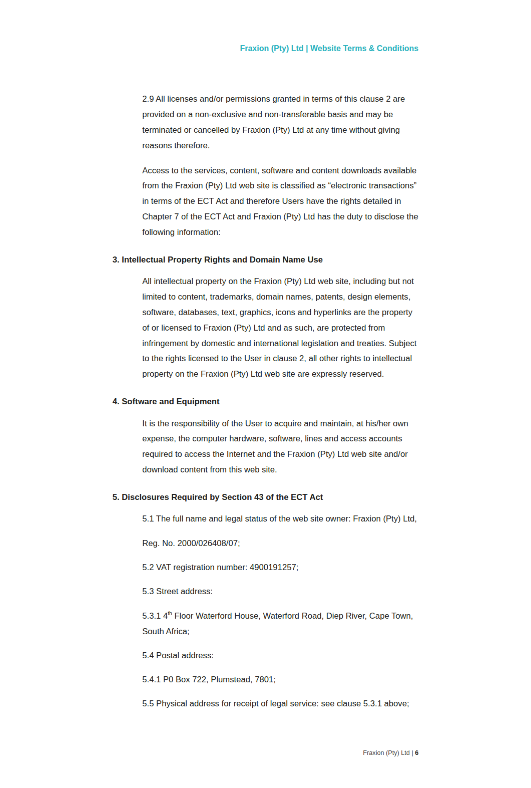Fraxion (Pty) Ltd | Website Terms & Conditions
2.9 All licenses and/or permissions granted in terms of this clause 2 are provided on a non-exclusive and non-transferable basis and may be terminated or cancelled by Fraxion (Pty) Ltd at any time without giving reasons therefore.
Access to the services, content, software and content downloads available from the Fraxion (Pty) Ltd web site is classified as “electronic transactions” in terms of the ECT Act and therefore Users have the rights detailed in Chapter 7 of the ECT Act and Fraxion (Pty) Ltd has the duty to disclose the following information:
3. Intellectual Property Rights and Domain Name Use
All intellectual property on the Fraxion (Pty) Ltd web site, including but not limited to content, trademarks, domain names, patents, design elements, software, databases, text, graphics, icons and hyperlinks are the property of or licensed to Fraxion (Pty) Ltd and as such, are protected from infringement by domestic and international legislation and treaties. Subject to the rights licensed to the User in clause 2, all other rights to intellectual property on the Fraxion (Pty) Ltd web site are expressly reserved.
4. Software and Equipment
It is the responsibility of the User to acquire and maintain, at his/her own expense, the computer hardware, software, lines and access accounts required to access the Internet and the Fraxion (Pty) Ltd web site and/or download content from this web site.
5. Disclosures Required by Section 43 of the ECT Act
5.1 The full name and legal status of the web site owner: Fraxion (Pty) Ltd,
Reg. No. 2000/026408/07;
5.2 VAT registration number: 4900191257;
5.3 Street address:
5.3.1 4th Floor Waterford House, Waterford Road, Diep River, Cape Town, South Africa;
5.4 Postal address:
5.4.1 P0 Box 722, Plumstead, 7801;
5.5 Physical address for receipt of legal service: see clause 5.3.1 above;
Fraxion (Pty) Ltd | 6